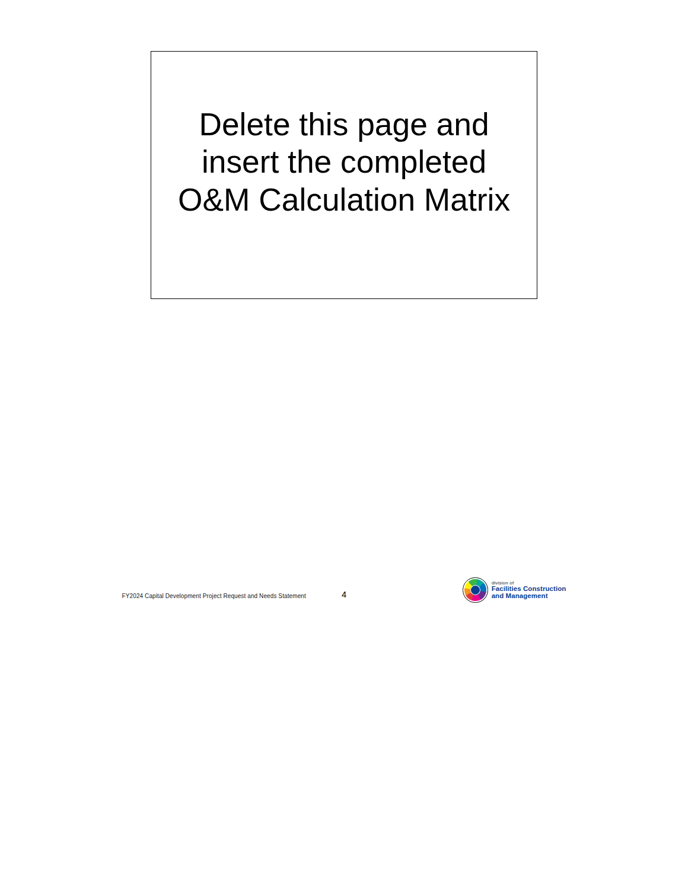Delete this page and insert the completed
O&M Calculation Matrix
FY2024 Capital Development Project Request and Needs Statement
4
division of
Facilities Construction
and Management